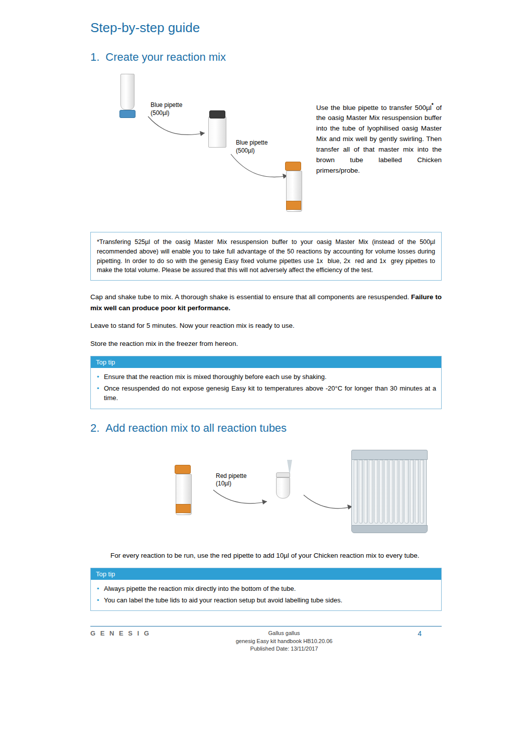Step-by-step guide
1.
Create your reaction mix
Blue pipette
(500µl)
Blue pipette
(500µl)
Use the blue pipette to transfer 500µl* of the oasig Master Mix resuspension buffer into the tube of lyophilised oasig Master Mix and mix well by gently swirling. Then transfer all of that master mix into the brown tube labelled Chicken primers/probe.
*Transfering 525µl of the oasig Master Mix resuspension buffer to your oasig Master Mix (instead of the 500µl recommended above) will enable you to take full advantage of the 50 reactions by accounting for volume losses during pipetting. In order to do so with the genesig Easy fixed volume pipettes use 1x blue, 2x red and 1x grey pipettes to make the total volume. Please be assured that this will not adversely affect the efficiency of the test.
Cap and shake tube to mix. A thorough shake is essential to ensure that all components are resuspended. Failure to mix well can produce poor kit performance.
Leave to stand for 5 minutes. Now your reaction mix is ready to use.
Store the reaction mix in the freezer from hereon.
Top tip
Ensure that the reaction mix is mixed thoroughly before each use by shaking.
Once resuspended do not expose genesig Easy kit to temperatures above -20°C for longer than 30 minutes at a time.
2.
Add reaction mix to all reaction tubes
Red pipette
(10µl)
For every reaction to be run, use the red pipette to add 10µl of your Chicken reaction mix to every tube.
Top tip
Always pipette the reaction mix directly into the bottom of the tube.
You can label the tube lids to aid your reaction setup but avoid labelling tube sides.
G E N E S I G
Gallus gallus
genesig Easy kit handbook HB10.20.06
Published Date: 13/11/2017
4